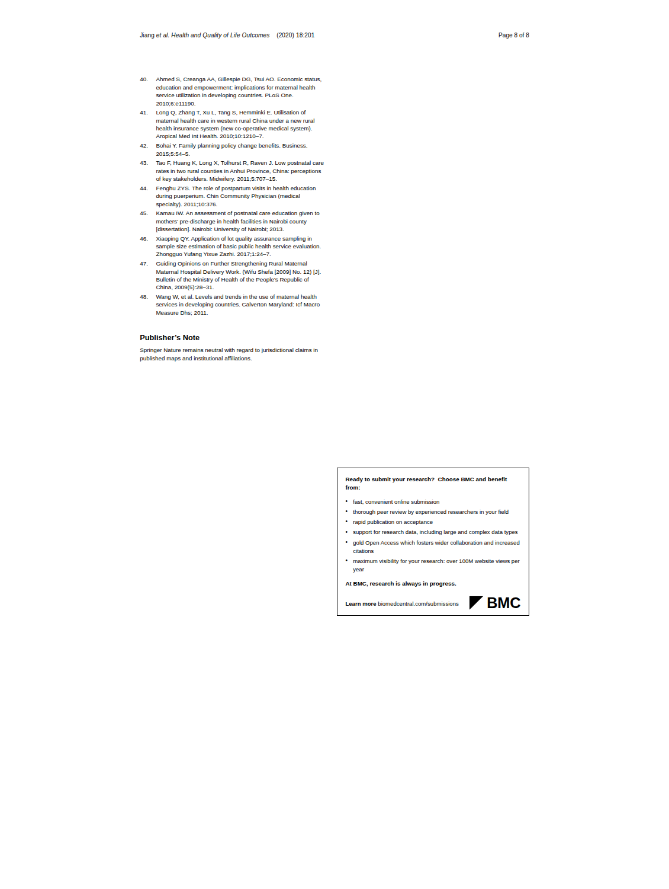Jiang et al. Health and Quality of Life Outcomes (2020) 18:201
Page 8 of 8
40. Ahmed S, Creanga AA, Gillespie DG, Tsui AO. Economic status, education and empowerment: implications for maternal health service utilization in developing countries. PLoS One. 2010;6:e11190.
41. Long Q, Zhang T, Xu L, Tang S, Hemminki E. Utilisation of maternal health care in western rural China under a new rural health insurance system (new co-operative medical system). Aropical Med Int Health. 2010;10:1210–7.
42. Bohai Y. Family planning policy change benefits. Business. 2015;5:54–5.
43. Tao F, Huang K, Long X, Tolhurst R, Raven J. Low postnatal care rates in two rural counties in Anhui Province, China: perceptions of key stakeholders. Midwifery. 2011;5:707–15.
44. Fenghu ZYS. The role of postpartum visits in health education during puerperium. Chin Community Physician (medical specialty). 2011;10:376.
45. Kamau IW. An assessment of postnatal care education given to mothers’ pre-discharge in health facilities in Nairobi county [dissertation]. Nairobi: University of Nairobi; 2013.
46. Xiaoping QY. Application of lot quality assurance sampling in sample size estimation of basic public health service evaluation. Zhongguo Yufang Yixue Zazhi. 2017;1:24–7.
47. Guiding Opinions on Further Strengthening Rural Maternal Maternal Hospital Delivery Work. (Wifu Shefa [2009] No. 12) [J]. Bulletin of the Ministry of Health of the People's Republic of China, 2009(5):28–31.
48. Wang W, et al. Levels and trends in the use of maternal health services in developing countries. Calverton Maryland: Icf Macro Measure Dhs; 2011.
Publisher’s Note
Springer Nature remains neutral with regard to jurisdictional claims in published maps and institutional affiliations.
Ready to submit your research? Choose BMC and benefit from:
fast, convenient online submission
thorough peer review by experienced researchers in your field
rapid publication on acceptance
support for research data, including large and complex data types
gold Open Access which fosters wider collaboration and increased citations
maximum visibility for your research: over 100M website views per year
At BMC, research is always in progress.
Learn more biomedcentral.com/submissions
BMC